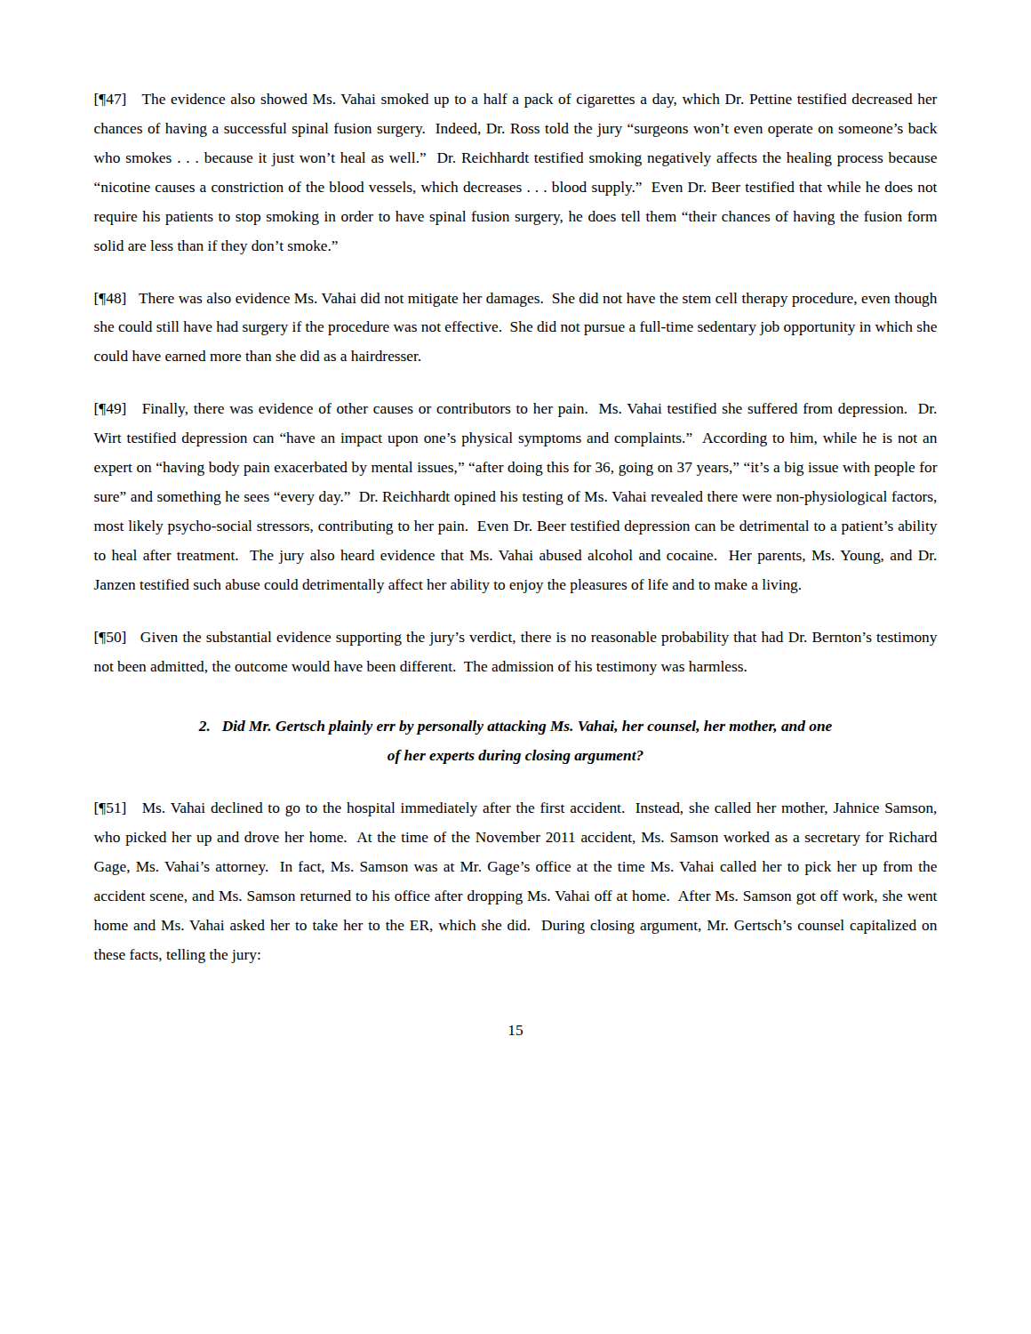[¶47] The evidence also showed Ms. Vahai smoked up to a half a pack of cigarettes a day, which Dr. Pettine testified decreased her chances of having a successful spinal fusion surgery. Indeed, Dr. Ross told the jury “surgeons won’t even operate on someone’s back who smokes . . . because it just won’t heal as well.” Dr. Reichhardt testified smoking negatively affects the healing process because “nicotine causes a constriction of the blood vessels, which decreases . . . blood supply.” Even Dr. Beer testified that while he does not require his patients to stop smoking in order to have spinal fusion surgery, he does tell them “their chances of having the fusion form solid are less than if they don’t smoke.”
[¶48] There was also evidence Ms. Vahai did not mitigate her damages. She did not have the stem cell therapy procedure, even though she could still have had surgery if the procedure was not effective. She did not pursue a full-time sedentary job opportunity in which she could have earned more than she did as a hairdresser.
[¶49] Finally, there was evidence of other causes or contributors to her pain. Ms. Vahai testified she suffered from depression. Dr. Wirt testified depression can “have an impact upon one’s physical symptoms and complaints.” According to him, while he is not an expert on “having body pain exacerbated by mental issues,” “after doing this for 36, going on 37 years,” “it’s a big issue with people for sure” and something he sees “every day.” Dr. Reichhardt opined his testing of Ms. Vahai revealed there were non-physiological factors, most likely psycho-social stressors, contributing to her pain. Even Dr. Beer testified depression can be detrimental to a patient’s ability to heal after treatment. The jury also heard evidence that Ms. Vahai abused alcohol and cocaine. Her parents, Ms. Young, and Dr. Janzen testified such abuse could detrimentally affect her ability to enjoy the pleasures of life and to make a living.
[¶50] Given the substantial evidence supporting the jury’s verdict, there is no reasonable probability that had Dr. Bernton’s testimony not been admitted, the outcome would have been different. The admission of his testimony was harmless.
2. Did Mr. Gertsch plainly err by personally attacking Ms. Vahai, her counsel, her mother, and one of her experts during closing argument?
[¶51] Ms. Vahai declined to go to the hospital immediately after the first accident. Instead, she called her mother, Jahnice Samson, who picked her up and drove her home. At the time of the November 2011 accident, Ms. Samson worked as a secretary for Richard Gage, Ms. Vahai’s attorney. In fact, Ms. Samson was at Mr. Gage’s office at the time Ms. Vahai called her to pick her up from the accident scene, and Ms. Samson returned to his office after dropping Ms. Vahai off at home. After Ms. Samson got off work, she went home and Ms. Vahai asked her to take her to the ER, which she did. During closing argument, Mr. Gertsch’s counsel capitalized on these facts, telling the jury:
15